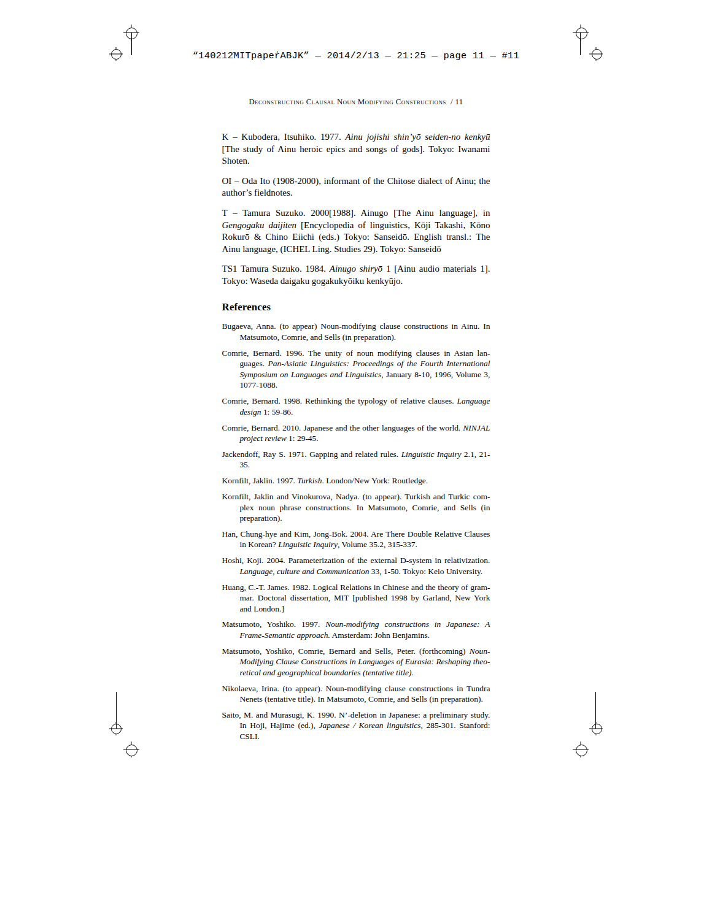“140212̇MITpapeṙABJK” — 2014/2/13 — 21:25 — page 11 — #11
Deconstructing Clausal Noun Modifying Constructions / 11
K – Kubodera, Itsuhiko. 1977. Ainu jojishi shin’yō seiden-no kenkyū [The study of Ainu heroic epics and songs of gods]. Tokyo: Iwanami Shoten.
OI – Oda Ito (1908-2000), informant of the Chitose dialect of Ainu; the author’s fieldnotes.
T – Tamura Suzuko. 2000[1988]. Ainugo [The Ainu language], in Gengogaku daijiten [Encyclopedia of linguistics, Kōji Takashi, Kōno Rokurō & Chino Eiichi (eds.) Tokyo: Sanseidō. English transl.: The Ainu language, (ICHEL Ling. Studies 29). Tokyo: Sanseidō
TS1 Tamura Suzuko. 1984. Ainugo shiryō 1 [Ainu audio materials 1]. Tokyo: Waseda daigaku gogakukyōiku kenkyūjo.
References
Bugaeva, Anna. (to appear) Noun-modifying clause constructions in Ainu. In Matsumoto, Comrie, and Sells (in preparation).
Comrie, Bernard. 1996. The unity of noun modifying clauses in Asian languages. Pan-Asiatic Linguistics: Proceedings of the Fourth International Symposium on Languages and Linguistics, January 8-10, 1996, Volume 3, 1077-1088.
Comrie, Bernard. 1998. Rethinking the typology of relative clauses. Language design 1: 59-86.
Comrie, Bernard. 2010. Japanese and the other languages of the world. NINJAL project review 1: 29-45.
Jackendoff, Ray S. 1971. Gapping and related rules. Linguistic Inquiry 2.1, 21-35.
Kornfilt, Jaklin. 1997. Turkish. London/New York: Routledge.
Kornfilt, Jaklin and Vinokurova, Nadya. (to appear). Turkish and Turkic complex noun phrase constructions. In Matsumoto, Comrie, and Sells (in preparation).
Han, Chung-hye and Kim, Jong-Bok. 2004. Are There Double Relative Clauses in Korean? Linguistic Inquiry, Volume 35.2, 315-337.
Hoshi, Koji. 2004. Parameterization of the external D-system in relativization. Language, culture and Communication 33, 1-50. Tokyo: Keio University.
Huang, C.-T. James. 1982. Logical Relations in Chinese and the theory of grammar. Doctoral dissertation, MIT [published 1998 by Garland, New York and London.]
Matsumoto, Yoshiko. 1997. Noun-modifying constructions in Japanese: A Frame-Semantic approach. Amsterdam: John Benjamins.
Matsumoto, Yoshiko, Comrie, Bernard and Sells, Peter. (forthcoming) Noun-Modifying Clause Constructions in Languages of Eurasia: Reshaping theoretical and geographical boundaries (tentative title).
Nikolaeva, Irina. (to appear). Noun-modifying clause constructions in Tundra Nenets (tentative title). In Matsumoto, Comrie, and Sells (in preparation).
Saito, M. and Murasugi, K. 1990. N’-deletion in Japanese: a preliminary study. In Hoji, Hajime (ed.), Japanese / Korean linguistics, 285-301. Stanford: CSLI.